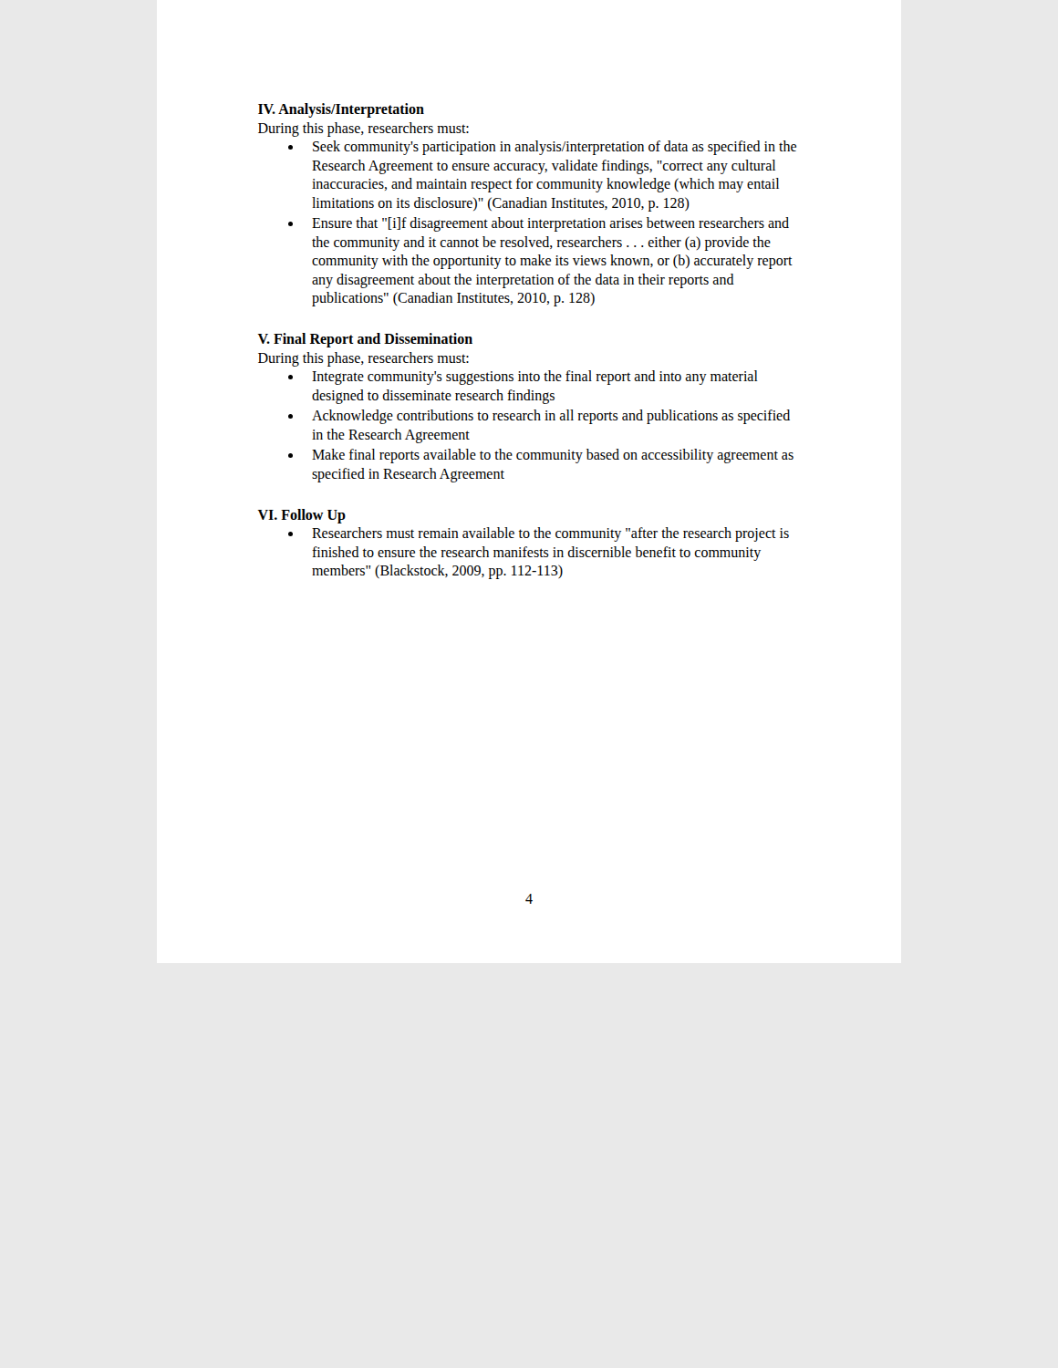IV. Analysis/Interpretation
During this phase, researchers must:
Seek community's participation in analysis/interpretation of data as specified in the Research Agreement to ensure accuracy, validate findings, "correct any cultural inaccuracies, and maintain respect for community knowledge (which may entail limitations on its disclosure)" (Canadian Institutes, 2010, p. 128)
Ensure that "[i]f disagreement about interpretation arises between researchers and the community and it cannot be resolved, researchers . . . either (a) provide the community with the opportunity to make its views known, or (b) accurately report any disagreement about the interpretation of the data in their reports and publications" (Canadian Institutes, 2010, p. 128)
V. Final Report and Dissemination
During this phase, researchers must:
Integrate community's suggestions into the final report and into any material designed to disseminate research findings
Acknowledge contributions to research in all reports and publications as specified in the Research Agreement
Make final reports available to the community based on accessibility agreement as specified in Research Agreement
VI. Follow Up
Researchers must remain available to the community "after the research project is finished to ensure the research manifests in discernible benefit to community members" (Blackstock, 2009, pp. 112-113)
4